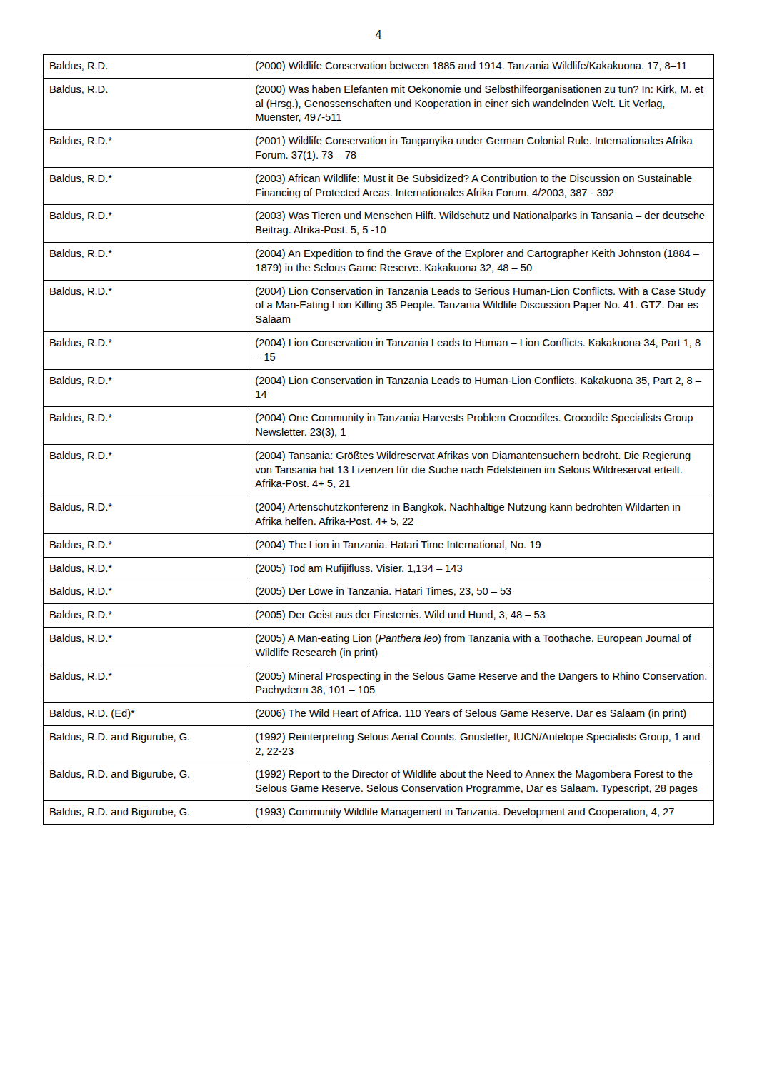4
| Baldus, R.D. | (2000) Wildlife Conservation between 1885 and 1914. Tanzania Wildlife/Kakakuona. 17, 8–11 |
| Baldus, R.D. | (2000) Was haben Elefanten mit Oekonomie und Selbsthilfeorganisationen zu tun? In: Kirk, M. et al (Hrsg.), Genossenschaften und Kooperation in einer sich wandelnden Welt. Lit Verlag, Muenster, 497-511 |
| Baldus, R.D.* | (2001) Wildlife Conservation in Tanganyika under German Colonial Rule. Internationales Afrika Forum. 37(1). 73 – 78 |
| Baldus, R.D.* | (2003) African Wildlife: Must it Be Subsidized? A Contribution to the Discussion on Sustainable Financing of Protected Areas. Internationales Afrika Forum. 4/2003, 387 - 392 |
| Baldus, R.D.* | (2003) Was Tieren und Menschen Hilft. Wildschutz und Nationalparks in Tansania – der deutsche Beitrag. Afrika-Post. 5, 5 -10 |
| Baldus, R.D.* | (2004) An Expedition to find the Grave of the Explorer and Cartographer Keith Johnston (1884 – 1879) in the Selous Game Reserve. Kakakuona 32, 48 – 50 |
| Baldus, R.D.* | (2004) Lion Conservation in Tanzania Leads to Serious Human-Lion Conflicts. With a Case Study of a Man-Eating Lion Killing 35 People. Tanzania Wildlife Discussion Paper No. 41. GTZ. Dar es Salaam |
| Baldus, R.D.* | (2004) Lion Conservation in Tanzania Leads to Human – Lion Conflicts. Kakakuona 34, Part 1, 8 – 15 |
| Baldus, R.D.* | (2004) Lion Conservation in Tanzania Leads to Human-Lion Conflicts. Kakakuona 35, Part 2, 8 – 14 |
| Baldus, R.D.* | (2004) One Community in Tanzania Harvests Problem Crocodiles. Crocodile Specialists Group Newsletter. 23(3), 1 |
| Baldus, R.D.* | (2004) Tansania: Größtes Wildreservat Afrikas von Diamantensuchern bedroht. Die Regierung von Tansania hat 13 Lizenzen für die Suche nach Edelsteinen im Selous Wildreservat erteilt. Afrika-Post. 4+ 5, 21 |
| Baldus, R.D.* | (2004) Artenschutzkonferenz in Bangkok. Nachhaltige Nutzung kann bedrohten Wildarten in Afrika helfen. Afrika-Post. 4+ 5, 22 |
| Baldus, R.D.* | (2004) The Lion in Tanzania. Hatari Time International, No. 19 |
| Baldus, R.D.* | (2005) Tod am Rufijifluss. Visier. 1,134 – 143 |
| Baldus, R.D.* | (2005) Der Löwe in Tanzania. Hatari Times, 23, 50 – 53 |
| Baldus, R.D.* | (2005) Der Geist aus der Finsternis. Wild und Hund, 3, 48 – 53 |
| Baldus, R.D.* | (2005) A Man-eating Lion ( Panthera leo ) from Tanzania with a Toothache. European Journal of Wildlife Research (in print) |
| Baldus, R.D.* | (2005) Mineral Prospecting in the Selous Game Reserve and the Dangers to Rhino Conservation. Pachyderm 38, 101 – 105 |
| Baldus, R.D. (Ed)* | (2006) The Wild Heart of Africa. 110 Years of Selous Game Reserve. Dar es Salaam (in print) |
| Baldus, R.D. and Bigurube, G. | (1992) Reinterpreting Selous Aerial Counts. Gnusletter, IUCN/Antelope Specialists Group, 1 and 2, 22-23 |
| Baldus, R.D. and Bigurube, G. | (1992) Report to the Director of Wildlife about the Need to Annex the Magombera Forest to the Selous Game Reserve. Selous Conservation Programme, Dar es Salaam. Typescript, 28 pages |
| Baldus, R.D. and Bigurube, G. | (1993) Community Wildlife Management in Tanzania. Development and Cooperation, 4, 27 |